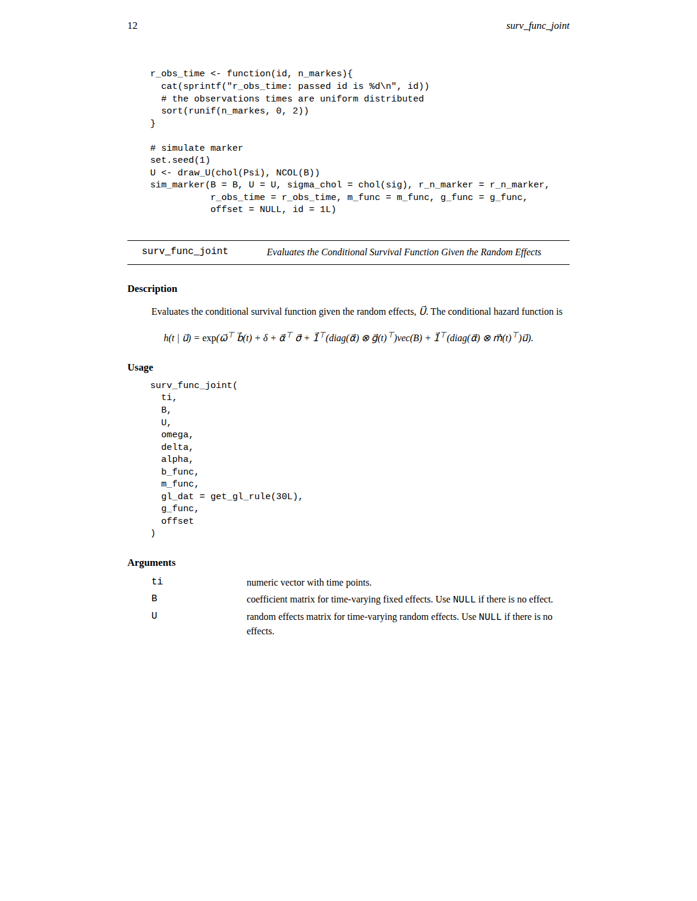12 surv_func_joint
r_obs_time <- function(id, n_markes){
  cat(sprintf("r_obs_time: passed id is %d\n", id))
  # the observations times are uniform distributed
  sort(runif(n_markes, 0, 2))
}

# simulate marker
set.seed(1)
U <- draw_U(chol(Psi), NCOL(B))
sim_marker(B = B, U = U, sigma_chol = chol(sig), r_n_marker = r_n_marker,
           r_obs_time = r_obs_time, m_func = m_func, g_func = g_func,
           offset = NULL, id = 1L)
surv_func_joint
Evaluates the Conditional Survival Function Given the Random Effects
Description
Evaluates the conditional survival function given the random effects, U⃗. The conditional hazard function is
h(t | u⃗) = exp(ω⃗⊤ b⃗(t) + δ + α⃗⊤ σ⃗ + 1⃗⊤(diag(α⃗) ⊗ g⃗(t)⊤)vec(B) + 1⃗⊤(diag(α⃗) ⊗ m⃗(t)⊤)u⃗).
Usage
surv_func_joint(
  ti,
  B,
  U,
  omega,
  delta,
  alpha,
  b_func,
  m_func,
  gl_dat = get_gl_rule(30L),
  g_func,
  offset
)
Arguments
| ti | numeric vector with time points. |
| B | coefficient matrix for time-varying fixed effects. Use NULL if there is no effect. |
| U | random effects matrix for time-varying random effects. Use NULL if there is no effects. |